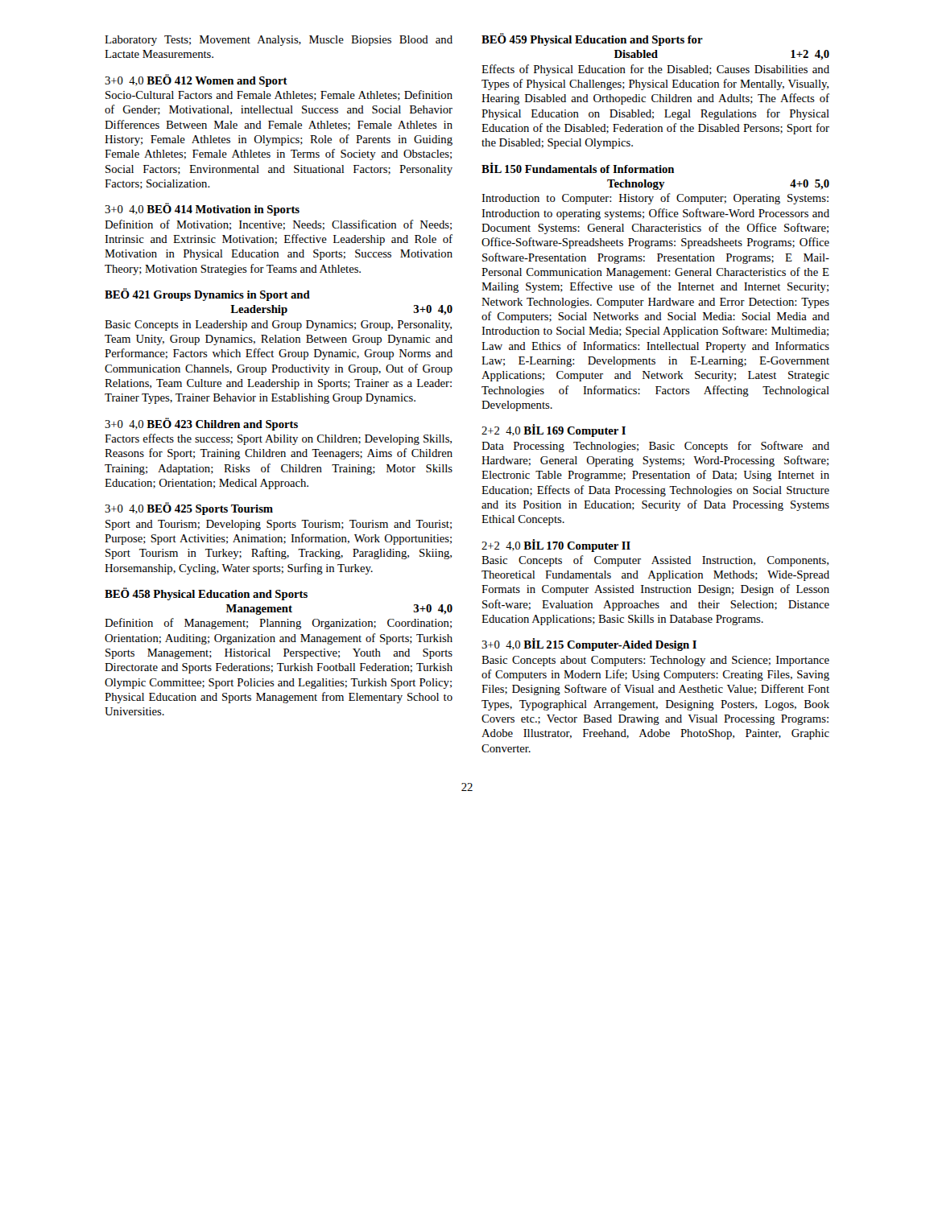Laboratory Tests; Movement Analysis, Muscle Biopsies Blood and Lactate Measurements.
3+0 4,0 BEÖ 412 Women and Sport
Socio-Cultural Factors and Female Athletes; Female Athletes; Definition of Gender; Motivational, intellectual Success and Social Behavior Differences Between Male and Female Athletes; Female Athletes in History; Female Athletes in Olympics; Role of Parents in Guiding Female Athletes; Female Athletes in Terms of Society and Obstacles; Social Factors; Environmental and Situational Factors; Personality Factors; Socialization.
3+0 4,0 BEÖ 414 Motivation in Sports
Definition of Motivation; Incentive; Needs; Classification of Needs; Intrinsic and Extrinsic Motivation; Effective Leadership and Role of Motivation in Physical Education and Sports; Success Motivation Theory; Motivation Strategies for Teams and Athletes.
BEÖ 421 Groups Dynamics in Sport and
3+0 4,0 Leadership
Basic Concepts in Leadership and Group Dynamics; Group, Personality, Team Unity, Group Dynamics, Relation Between Group Dynamic and Performance; Factors which Effect Group Dynamic, Group Norms and Communication Channels, Group Productivity in Group, Out of Group Relations, Team Culture and Leadership in Sports; Trainer as a Leader: Trainer Types, Trainer Behavior in Establishing Group Dynamics.
3+0 4,0 BEÖ 423 Children and Sports
Factors effects the success; Sport Ability on Children; Developing Skills, Reasons for Sport; Training Children and Teenagers; Aims of Children Training; Adaptation; Risks of Children Training; Motor Skills Education; Orientation; Medical Approach.
3+0 4,0 BEÖ 425 Sports Tourism
Sport and Tourism; Developing Sports Tourism; Tourism and Tourist; Purpose; Sport Activities; Animation; Information, Work Opportunities; Sport Tourism in Turkey; Rafting, Tracking, Paragliding, Skiing, Horsemanship, Cycling, Water sports; Surfing in Turkey.
BEÖ 458 Physical Education and Sports
3+0 4,0 Management
Definition of Management; Planning Organization; Coordination; Orientation; Auditing; Organization and Management of Sports; Turkish Sports Management; Historical Perspective; Youth and Sports Directorate and Sports Federations; Turkish Football Federation; Turkish Olympic Committee; Sport Policies and Legalities; Turkish Sport Policy; Physical Education and Sports Management from Elementary School to Universities.
BEÖ 459 Physical Education and Sports for
1+2 4,0 Disabled
Effects of Physical Education for the Disabled; Causes Disabilities and Types of Physical Challenges; Physical Education for Mentally, Visually, Hearing Disabled and Orthopedic Children and Adults; The Affects of Physical Education on Disabled; Legal Regulations for Physical Education of the Disabled; Federation of the Disabled Persons; Sport for the Disabled; Special Olympics.
BİL 150 Fundamentals of Information
4+0 5,0 Technology
Introduction to Computer: History of Computer; Operating Systems: Introduction to operating systems; Office Software-Word Processors and Document Systems: General Characteristics of the Office Software; Office-Software-Spreadsheets Programs: Spreadsheets Programs; Office Software-Presentation Programs: Presentation Programs; E Mail-Personal Communication Management: General Characteristics of the E Mailing System; Effective use of the Internet and Internet Security; Network Technologies. Computer Hardware and Error Detection: Types of Computers; Social Networks and Social Media: Social Media and Introduction to Social Media; Special Application Software: Multimedia; Law and Ethics of Informatics: Intellectual Property and Informatics Law; E-Learning: Developments in E-Learning; E-Government Applications; Computer and Network Security; Latest Strategic Technologies of Informatics: Factors Affecting Technological Developments.
2+2 4,0 BİL 169 Computer I
Data Processing Technologies; Basic Concepts for Software and Hardware; General Operating Systems; Word-Processing Software; Electronic Table Programme; Presentation of Data; Using Internet in Education; Effects of Data Processing Technologies on Social Structure and its Position in Education; Security of Data Processing Systems Ethical Concepts.
2+2 4,0 BİL 170 Computer II
Basic Concepts of Computer Assisted Instruction, Components, Theoretical Fundamentals and Application Methods; Wide-Spread Formats in Computer Assisted Instruction Design; Design of Lesson Soft-ware; Evaluation Approaches and their Selection; Distance Education Applications; Basic Skills in Database Programs.
3+0 4,0 BİL 215 Computer-Aided Design I
Basic Concepts about Computers: Technology and Science; Importance of Computers in Modern Life; Using Computers: Creating Files, Saving Files; Designing Software of Visual and Aesthetic Value; Different Font Types, Typographical Arrangement, Designing Posters, Logos, Book Covers etc.; Vector Based Drawing and Visual Processing Programs: Adobe Illustrator, Freehand, Adobe PhotoShop, Painter, Graphic Converter.
22